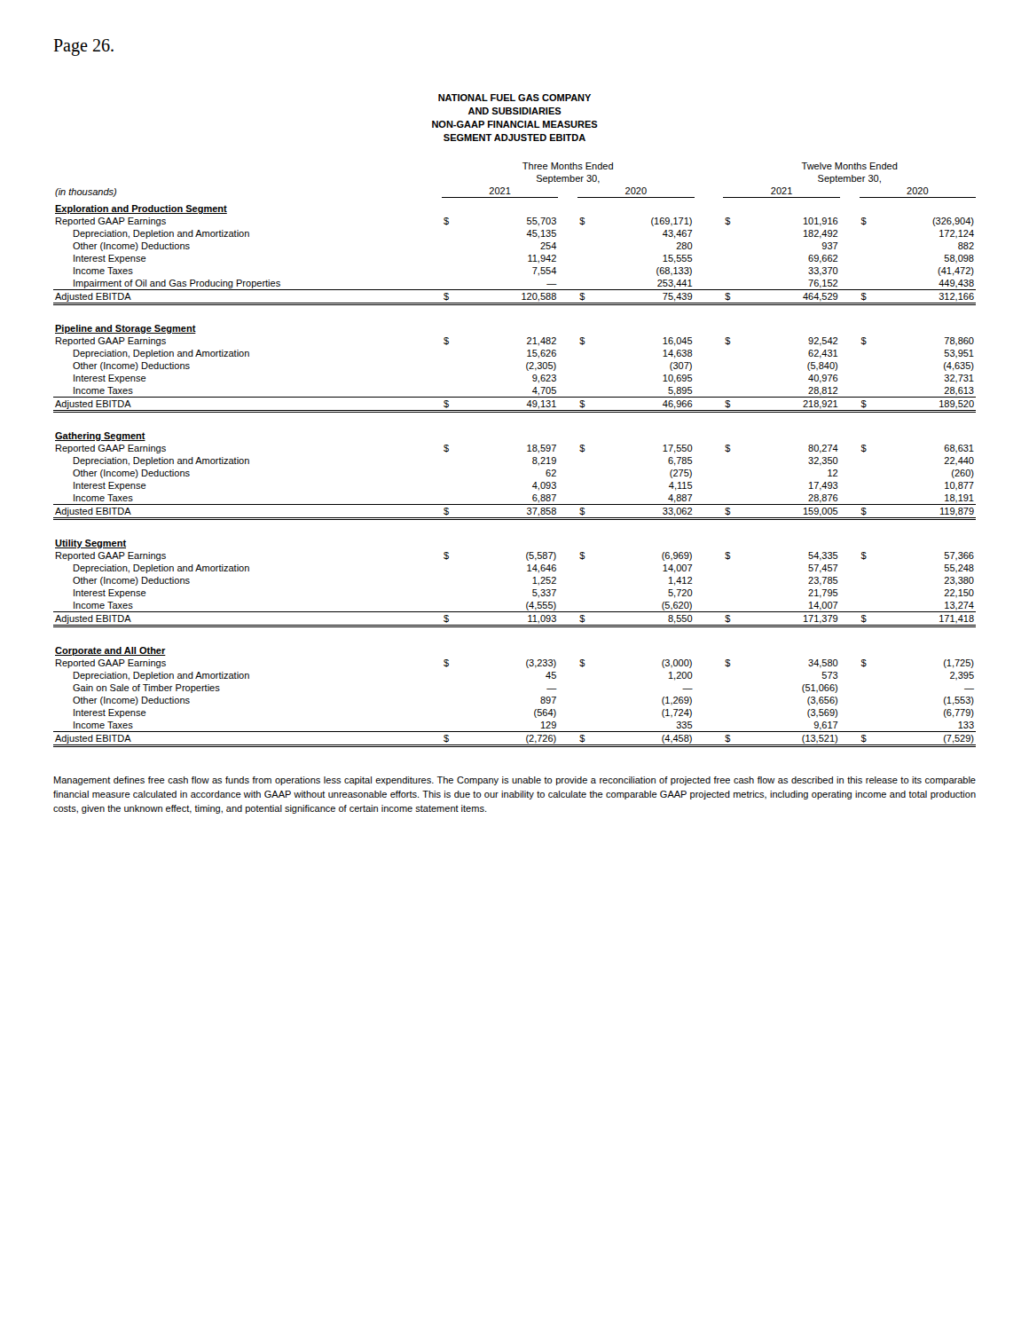Page 26.
NATIONAL FUEL GAS COMPANY
AND SUBSIDIARIES
NON-GAAP FINANCIAL MEASURES
SEGMENT ADJUSTED EBITDA
| | Three Months Ended | | Twelve Months Ended |
| | September 30, | | September 30, |
| (in thousands) | 2021 | | 2020 | | 2021 | | 2020 |
| Exploration and Production Segment | |
| Reported GAAP Earnings | $ | 55,703 | | $ | (169,171) | | $ | 101,916 | | $ | (326,904) |
| Depreciation, Depletion and Amortization | | 45,135 | | | 43,467 | | | 182,492 | | | 172,124 |
| Other (Income) Deductions | | 254 | | | 280 | | | 937 | | | 882 |
| Interest Expense | | 11,942 | | | 15,555 | | | 69,662 | | | 58,098 |
| Income Taxes | | 7,554 | | | (68,133) | | | 33,370 | | | (41,472) |
| Impairment of Oil and Gas Producing Properties | | — | | | 253,441 | | | 76,152 | | | 449,438 |
| Adjusted EBITDA | $ | 120,588 | | $ | 75,439 | | $ | 464,529 | | $ | 312,166 |
| Pipeline and Storage Segment | |
| Reported GAAP Earnings | $ | 21,482 | | $ | 16,045 | | $ | 92,542 | | $ | 78,860 |
| Depreciation, Depletion and Amortization | | 15,626 | | | 14,638 | | | 62,431 | | | 53,951 |
| Other (Income) Deductions | | (2,305) | | | (307) | | | (5,840) | | | (4,635) |
| Interest Expense | | 9,623 | | | 10,695 | | | 40,976 | | | 32,731 |
| Income Taxes | | 4,705 | | | 5,895 | | | 28,812 | | | 28,613 |
| Adjusted EBITDA | $ | 49,131 | | $ | 46,966 | | $ | 218,921 | | $ | 189,520 |
| Gathering Segment | |
| Reported GAAP Earnings | $ | 18,597 | | $ | 17,550 | | $ | 80,274 | | $ | 68,631 |
| Depreciation, Depletion and Amortization | | 8,219 | | | 6,785 | | | 32,350 | | | 22,440 |
| Other (Income) Deductions | | 62 | | | (275) | | | 12 | | | (260) |
| Interest Expense | | 4,093 | | | 4,115 | | | 17,493 | | | 10,877 |
| Income Taxes | | 6,887 | | | 4,887 | | | 28,876 | | | 18,191 |
| Adjusted EBITDA | $ | 37,858 | | $ | 33,062 | | $ | 159,005 | | $ | 119,879 |
| Utility Segment | |
| Reported GAAP Earnings | $ | (5,587) | | $ | (6,969) | | $ | 54,335 | | $ | 57,366 |
| Depreciation, Depletion and Amortization | | 14,646 | | | 14,007 | | | 57,457 | | | 55,248 |
| Other (Income) Deductions | | 1,252 | | | 1,412 | | | 23,785 | | | 23,380 |
| Interest Expense | | 5,337 | | | 5,720 | | | 21,795 | | | 22,150 |
| Income Taxes | | (4,555) | | | (5,620) | | | 14,007 | | | 13,274 |
| Adjusted EBITDA | $ | 11,093 | | $ | 8,550 | | $ | 171,379 | | $ | 171,418 |
| Corporate and All Other | |
| Reported GAAP Earnings | $ | (3,233) | | $ | (3,000) | | $ | 34,580 | | $ | (1,725) |
| Depreciation, Depletion and Amortization | | 45 | | | 1,200 | | | 573 | | | 2,395 |
| Gain on Sale of Timber Properties | | — | | | — | | | (51,066) | | | — |
| Other (Income) Deductions | | 897 | | | (1,269) | | | (3,656) | | | (1,553) |
| Interest Expense | | (564) | | | (1,724) | | | (3,569) | | | (6,779) |
| Income Taxes | | 129 | | | 335 | | | 9,617 | | | 133 |
| Adjusted EBITDA | $ | (2,726) | | $ | (4,458) | | $ | (13,521) | | $ | (7,529) |
Management defines free cash flow as funds from operations less capital expenditures. The Company is unable to provide a reconciliation of projected free cash flow as described in this release to its comparable financial measure calculated in accordance with GAAP without unreasonable efforts. This is due to our inability to calculate the comparable GAAP projected metrics, including operating income and total production costs, given the unknown effect, timing, and potential significance of certain income statement items.